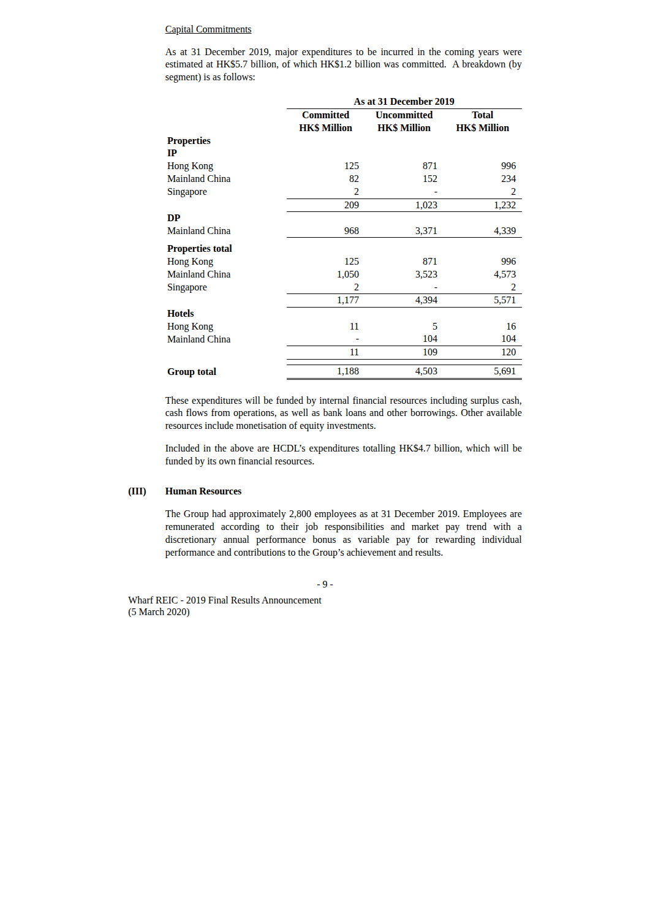Capital Commitments
As at 31 December 2019, major expenditures to be incurred in the coming years were estimated at HK$5.7 billion, of which HK$1.2 billion was committed. A breakdown (by segment) is as follows:
| | As at 31 December 2019 |
| | Committed | Uncommitted | Total |
| | HK$ Million | HK$ Million | HK$ Million |
| Properties | | | |
| IP | | | |
| Hong Kong | 125 | 871 | 996 |
| Mainland China | 82 | 152 | 234 |
| Singapore | 2 | - | 2 |
| | 209 | 1,023 | 1,232 |
| DP | | | |
| Mainland China | 968 | 3,371 | 4,339 |
| Properties total | | | |
| Hong Kong | 125 | 871 | 996 |
| Mainland China | 1,050 | 3,523 | 4,573 |
| Singapore | 2 | - | 2 |
| | 1,177 | 4,394 | 5,571 |
| Hotels | | | |
| Hong Kong | 11 | 5 | 16 |
| Mainland China | - | 104 | 104 |
| | 11 | 109 | 120 |
| Group total | 1,188 | 4,503 | 5,691 |
These expenditures will be funded by internal financial resources including surplus cash, cash flows from operations, as well as bank loans and other borrowings. Other available resources include monetisation of equity investments.
Included in the above are HCDL’s expenditures totalling HK$4.7 billion, which will be funded by its own financial resources.
(III) Human Resources
The Group had approximately 2,800 employees as at 31 December 2019. Employees are remunerated according to their job responsibilities and market pay trend with a discretionary annual performance bonus as variable pay for rewarding individual performance and contributions to the Group’s achievement and results.
- 9 -
Wharf REIC - 2019 Final Results Announcement
(5 March 2020)